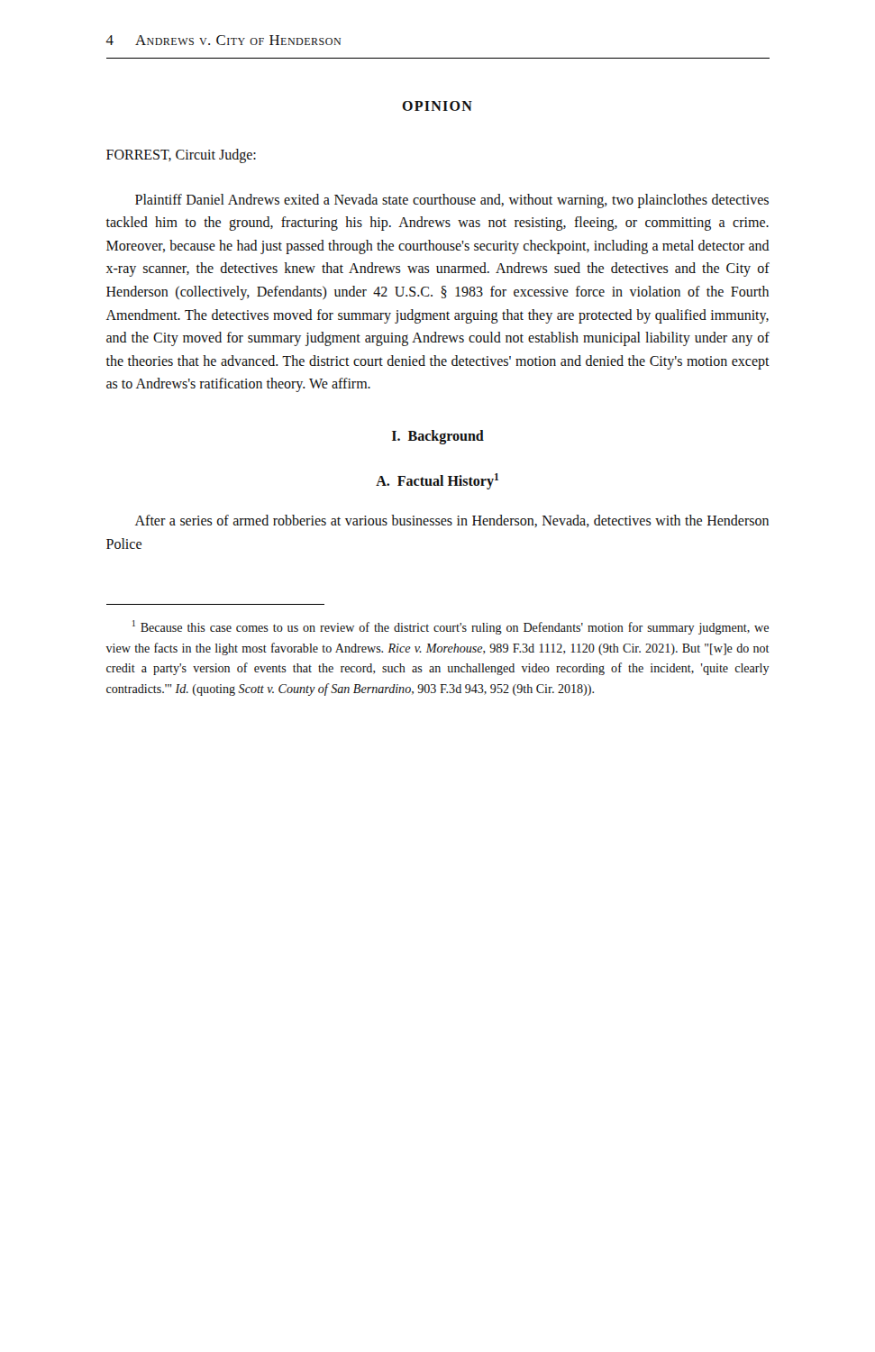4 Andrews v. City of Henderson
OPINION
FORREST, Circuit Judge:
Plaintiff Daniel Andrews exited a Nevada state courthouse and, without warning, two plainclothes detectives tackled him to the ground, fracturing his hip. Andrews was not resisting, fleeing, or committing a crime. Moreover, because he had just passed through the courthouse's security checkpoint, including a metal detector and x-ray scanner, the detectives knew that Andrews was unarmed. Andrews sued the detectives and the City of Henderson (collectively, Defendants) under 42 U.S.C. § 1983 for excessive force in violation of the Fourth Amendment. The detectives moved for summary judgment arguing that they are protected by qualified immunity, and the City moved for summary judgment arguing Andrews could not establish municipal liability under any of the theories that he advanced. The district court denied the detectives' motion and denied the City's motion except as to Andrews's ratification theory. We affirm.
I. Background
A. Factual History1
After a series of armed robberies at various businesses in Henderson, Nevada, detectives with the Henderson Police
1 Because this case comes to us on review of the district court's ruling on Defendants' motion for summary judgment, we view the facts in the light most favorable to Andrews. Rice v. Morehouse, 989 F.3d 1112, 1120 (9th Cir. 2021). But "[w]e do not credit a party's version of events that the record, such as an unchallenged video recording of the incident, 'quite clearly contradicts.'" Id. (quoting Scott v. County of San Bernardino, 903 F.3d 943, 952 (9th Cir. 2018)).